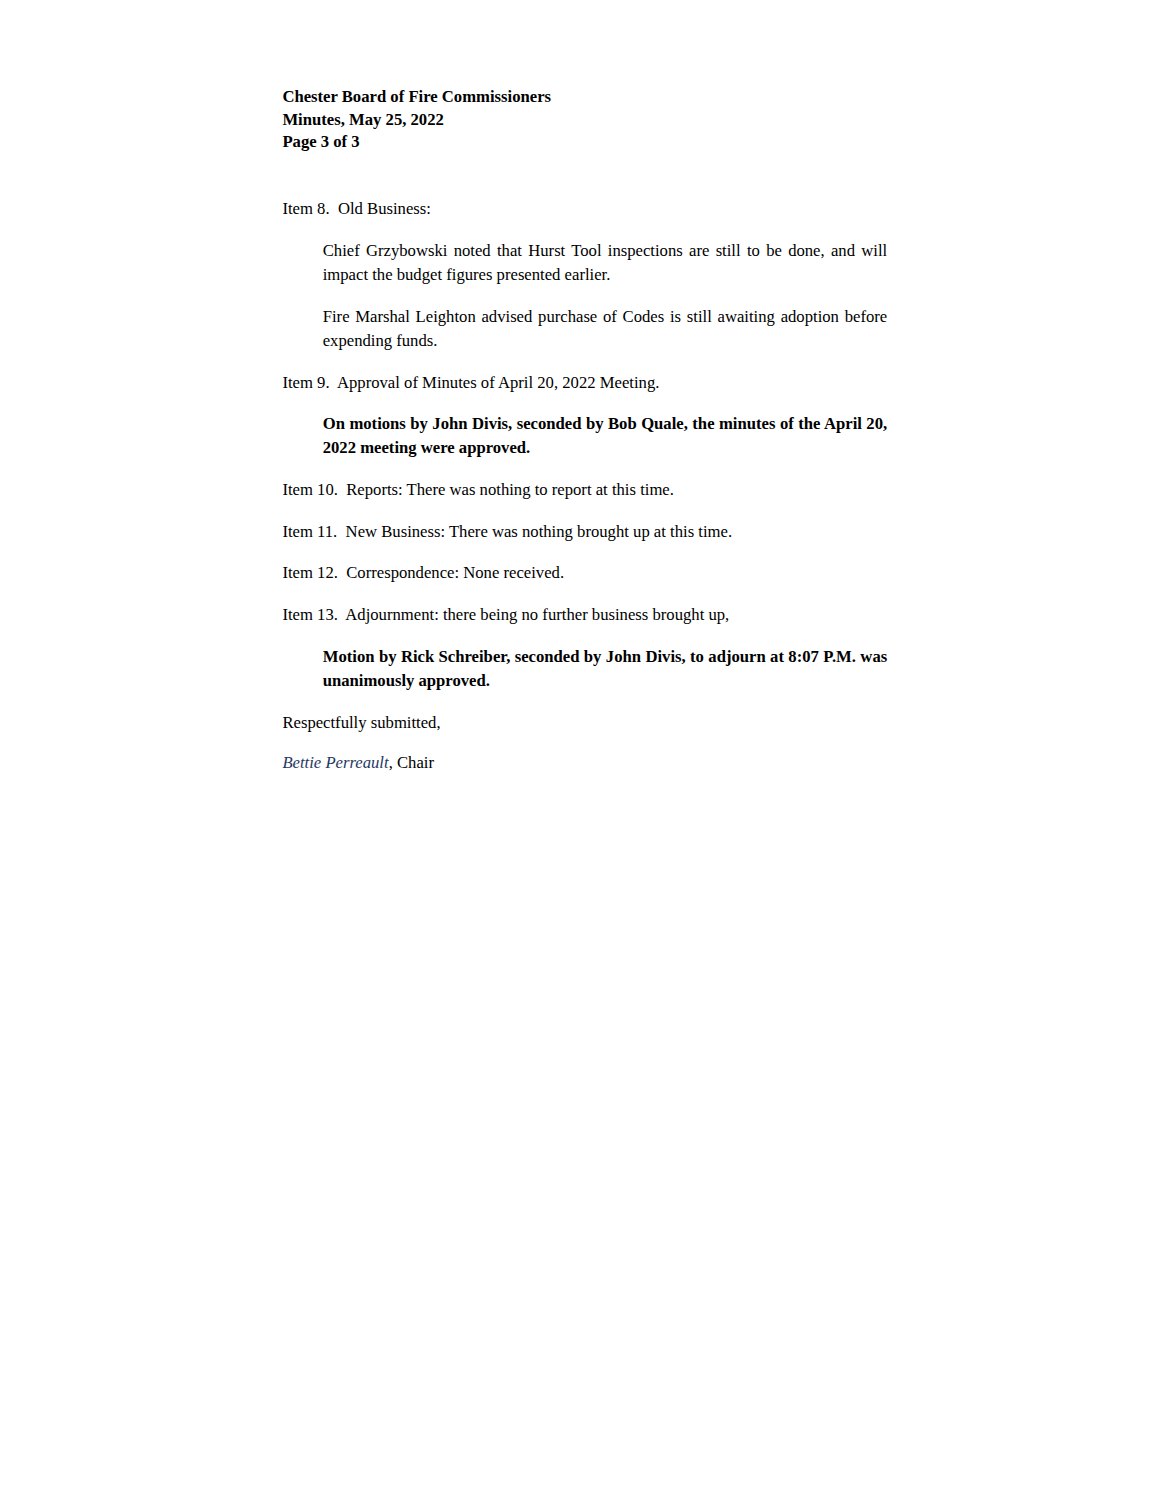Chester Board of Fire Commissioners Minutes, May 25, 2022 Page 3 of 3
Item 8. Old Business:
Chief Grzybowski noted that Hurst Tool inspections are still to be done, and will impact the budget figures presented earlier.
Fire Marshal Leighton advised purchase of Codes is still awaiting adoption before expending funds.
Item 9. Approval of Minutes of April 20, 2022 Meeting.
On motions by John Divis, seconded by Bob Quale, the minutes of the April 20, 2022 meeting were approved.
Item 10. Reports: There was nothing to report at this time.
Item 11. New Business: There was nothing brought up at this time.
Item 12. Correspondence: None received.
Item 13. Adjournment: there being no further business brought up,
Motion by Rick Schreiber, seconded by John Divis, to adjourn at 8:07 P.M. was unanimously approved.
Respectfully submitted,
Bettie Perreault, Chair